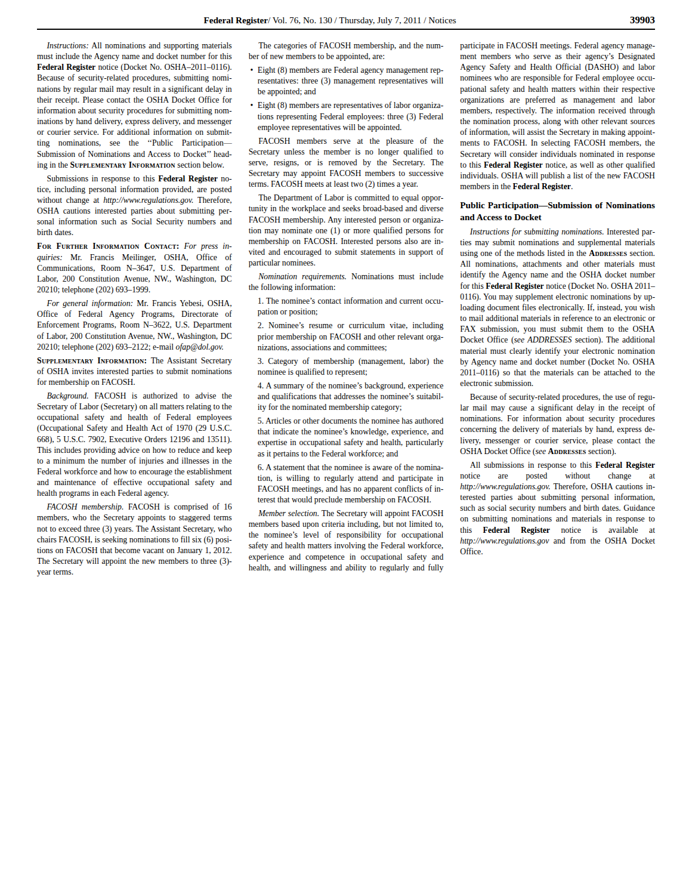Federal Register/ Vol. 76, No. 130 / Thursday, July 7, 2011 / Notices
39903
Instructions: All nominations and supporting materials must include the Agency name and docket number for this Federal Register notice (Docket No. OSHA–2011–0116). Because of security-related procedures, submitting nominations by regular mail may result in a significant delay in their receipt. Please contact the OSHA Docket Office for information about security procedures for submitting nominations by hand delivery, express delivery, and messenger or courier service. For additional information on submitting nominations, see the ‘‘Public Participation—Submission of Nominations and Access to Docket’’ heading in the Supplementary Information section below.
Submissions in response to this Federal Register notice, including personal information provided, are posted without change at http://www.regulations.gov. Therefore, OSHA cautions interested parties about submitting personal information such as Social Security numbers and birth dates.
For Further Information Contact: For press inquiries: Mr. Francis Meilinger, OSHA, Office of Communications, Room N–3647, U.S. Department of Labor, 200 Constitution Avenue, NW., Washington, DC 20210; telephone (202) 693–1999.
For general information: Mr. Francis Yebesi, OSHA, Office of Federal Agency Programs, Directorate of Enforcement Programs, Room N–3622, U.S. Department of Labor, 200 Constitution Avenue, NW., Washington, DC 20210; telephone (202) 693–2122; e-mail ofap@dol.gov.
Supplementary Information: The Assistant Secretary of OSHA invites interested parties to submit nominations for membership on FACOSH.
Background. FACOSH is authorized to advise the Secretary of Labor (Secretary) on all matters relating to the occupational safety and health of Federal employees (Occupational Safety and Health Act of 1970 (29 U.S.C. 668), 5 U.S.C. 7902, Executive Orders 12196 and 13511). This includes providing advice on how to reduce and keep to a minimum the number of injuries and illnesses in the Federal workforce and how to encourage the establishment and maintenance of effective occupational safety and health programs in each Federal agency.
FACOSH membership. FACOSH is comprised of 16 members, who the Secretary appoints to staggered terms not to exceed three (3) years. The Assistant Secretary, who chairs FACOSH, is seeking nominations to fill six (6) positions on FACOSH that become vacant on January 1, 2012. The Secretary will appoint the new members to three (3)-year terms.
The categories of FACOSH membership, and the number of new members to be appointed, are:
Eight (8) members are Federal agency management representatives: three (3) management representatives will be appointed; and
Eight (8) members are representatives of labor organizations representing Federal employees: three (3) Federal employee representatives will be appointed.
FACOSH members serve at the pleasure of the Secretary unless the member is no longer qualified to serve, resigns, or is removed by the Secretary. The Secretary may appoint FACOSH members to successive terms. FACOSH meets at least two (2) times a year.
The Department of Labor is committed to equal opportunity in the workplace and seeks broad-based and diverse FACOSH membership. Any interested person or organization may nominate one (1) or more qualified persons for membership on FACOSH. Interested persons also are invited and encouraged to submit statements in support of particular nominees.
Nomination requirements. Nominations must include the following information:
1. The nominee’s contact information and current occupation or position;
2. Nominee’s resume or curriculum vitae, including prior membership on FACOSH and other relevant organizations, associations and committees;
3. Category of membership (management, labor) the nominee is qualified to represent;
4. A summary of the nominee’s background, experience and qualifications that addresses the nominee’s suitability for the nominated membership category;
5. Articles or other documents the nominee has authored that indicate the nominee’s knowledge, experience, and expertise in occupational safety and health, particularly as it pertains to the Federal workforce; and
6. A statement that the nominee is aware of the nomination, is willing to regularly attend and participate in FACOSH meetings, and has no apparent conflicts of interest that would preclude membership on FACOSH.
Member selection. The Secretary will appoint FACOSH members based upon criteria including, but not limited to, the nominee’s level of responsibility for occupational safety and health matters involving the Federal workforce, experience and competence in occupational safety and health, and willingness and ability to regularly and fully participate in FACOSH meetings. Federal agency management members who serve as their agency’s Designated Agency Safety and Health Official (DASHO) and labor nominees who are responsible for Federal employee occupational safety and health matters within their respective organizations are preferred as management and labor members, respectively. The information received through the nomination process, along with other relevant sources of information, will assist the Secretary in making appointments to FACOSH. In selecting FACOSH members, the Secretary will consider individuals nominated in response to this Federal Register notice, as well as other qualified individuals. OSHA will publish a list of the new FACOSH members in the Federal Register.
Public Participation—Submission of Nominations and Access to Docket
Instructions for submitting nominations. Interested parties may submit nominations and supplemental materials using one of the methods listed in the Addresses section. All nominations, attachments and other materials must identify the Agency name and the OSHA docket number for this Federal Register notice (Docket No. OSHA 2011–0116). You may supplement electronic nominations by uploading document files electronically. If, instead, you wish to mail additional materials in reference to an electronic or FAX submission, you must submit them to the OSHA Docket Office (see ADDRESSES section). The additional material must clearly identify your electronic nomination by Agency name and docket number (Docket No. OSHA 2011–0116) so that the materials can be attached to the electronic submission.
Because of security-related procedures, the use of regular mail may cause a significant delay in the receipt of nominations. For information about security procedures concerning the delivery of materials by hand, express delivery, messenger or courier service, please contact the OSHA Docket Office (see Addresses section).
All submissions in response to this Federal Register notice are posted without change at http://www.regulations.gov. Therefore, OSHA cautions interested parties about submitting personal information, such as social security numbers and birth dates. Guidance on submitting nominations and materials in response to this Federal Register notice is available at http://www.regulations.gov and from the OSHA Docket Office.